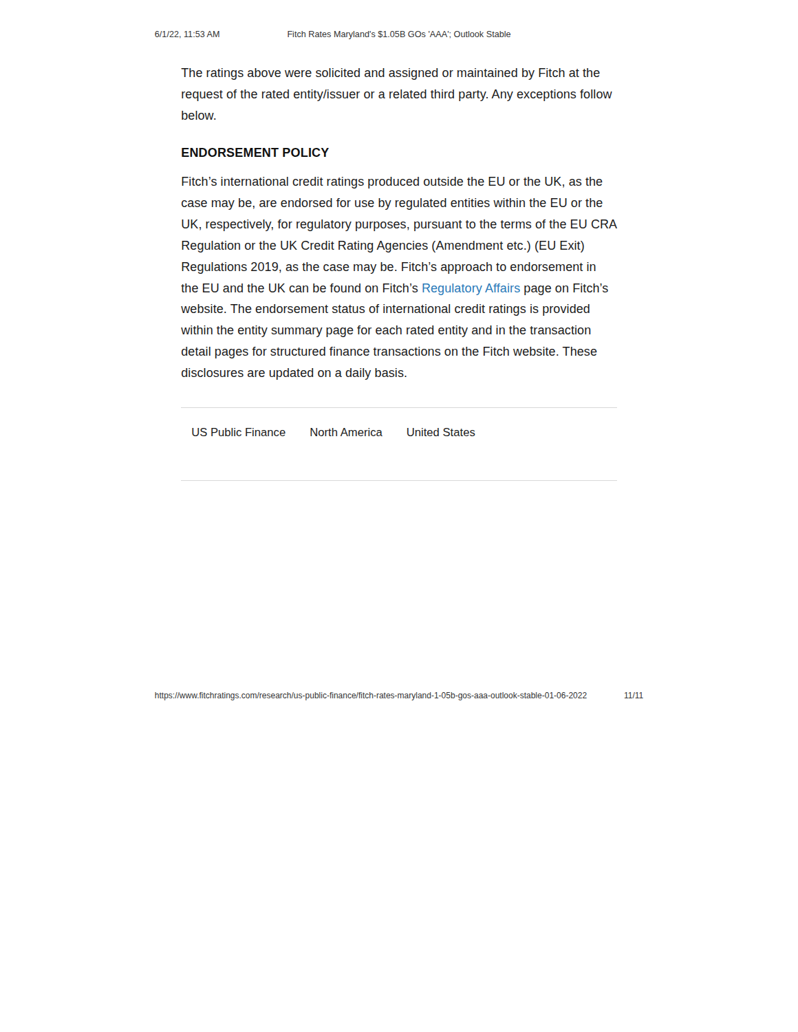6/1/22, 11:53 AM
Fitch Rates Maryland's $1.05B GOs 'AAA'; Outlook Stable
6/1/22, 11:53 AM
The ratings above were solicited and assigned or maintained by Fitch at the request of the rated entity/issuer or a related third party. Any exceptions follow below.
ENDORSEMENT POLICY
Fitch’s international credit ratings produced outside the EU or the UK, as the case may be, are endorsed for use by regulated entities within the EU or the UK, respectively, for regulatory purposes, pursuant to the terms of the EU CRA Regulation or the UK Credit Rating Agencies (Amendment etc.) (EU Exit) Regulations 2019, as the case may be. Fitch’s approach to endorsement in the EU and the UK can be found on Fitch’s Regulatory Affairs page on Fitch’s website. The endorsement status of international credit ratings is provided within the entity summary page for each rated entity and in the transaction detail pages for structured finance transactions on the Fitch website. These disclosures are updated on a daily basis.
US Public Finance North America United States
https://www.fitchratings.com/research/us-public-finance/fitch-rates-maryland-1-05b-gos-aaa-outlook-stable-01-06-2022
11/11